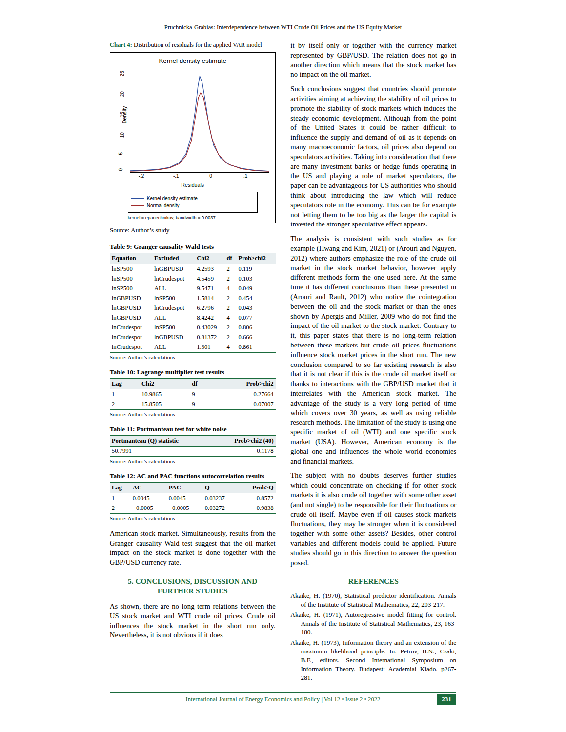Pruchnicka-Grabias: Interdependence between WTI Crude Oil Prices and the US Equity Market
Chart 4: Distribution of residuals for the applied VAR model
Kernel density estimate
Density 25 20 15 10 5 0 -.2 -.1 0 .1
Residuals
Kernel density estimate
Normal density
kernel = epanechnikov, bandwidth = 0.0037
Source: Author’s study
Table 9: Granger causality Wald tests
| Equation | Excluded | Chi2 | df | Prob>chi2 |
| --- | --- | --- | --- | --- |
| lnSP500 | lnGBPUSD | 4.2593 | 2 | 0.119 |
| lnSP500 | lnCrudespot | 4.5459 | 2 | 0.103 |
| lnSP500 | ALL | 9.5471 | 4 | 0.049 |
| lnGBPUSD | lnSP500 | 1.5814 | 2 | 0.454 |
| lnGBPUSD | lnCrudespot | 6.2796 | 2 | 0.043 |
| lnGBPUSD | ALL | 8.4242 | 4 | 0.077 |
| lnCrudespot | lnSP500 | 0.43029 | 2 | 0.806 |
| lnCrudespot | lnGBPUSD | 0.81372 | 2 | 0.666 |
| lnCrudespot | ALL | 1.301 | 4 | 0.861 |
Source: Author’s calculations
Table 10: Lagrange multiplier test results
| Lag | Chi2 | df | Prob>chi2 |
| --- | --- | --- | --- |
| 1 | 10.9865 | 9 | 0.27664 |
| 2 | 15.8505 | 9 | 0.07007 |
Source: Author’s calculations
Table 11: Portmanteau test for white noise
| Portmanteau (Q) statistic | Prob>chi2 (40) |
| --- | --- |
| 50.7991 | 0.1178 |
Source: Author’s calculations
Table 12: AC and PAC functions autocorrelation results
| Lag | AC | PAC | Q | Prob>Q |
| --- | --- | --- | --- | --- |
| 1 | 0.0045 | 0.0045 | 0.03237 | 0.8572 |
| 2 | −0.0005 | −0.0005 | 0.03272 | 0.9838 |
Source: Author’s calculations
American stock market. Simultaneously, results from the Granger causality Wald test suggest that the oil market impact on the stock market is done together with the GBP/USD currency rate.
5. CONCLUSIONS, DISCUSSION AND FURTHER STUDIES
As shown, there are no long term relations between the US stock market and WTI crude oil prices. Crude oil influences the stock market in the short run only. Nevertheless, it is not obvious if it does
it by itself only or together with the currency market represented by GBP/USD. The relation does not go in another direction which means that the stock market has no impact on the oil market.
Such conclusions suggest that countries should promote activities aiming at achieving the stability of oil prices to promote the stability of stock markets which induces the steady economic development. Although from the point of the United States it could be rather difficult to influence the supply and demand of oil as it depends on many macroeconomic factors, oil prices also depend on speculators activities. Taking into consideration that there are many investment banks or hedge funds operating in the US and playing a role of market speculators, the paper can be advantageous for US authorities who should think about introducing the law which will reduce speculators role in the economy. This can be for example not letting them to be too big as the larger the capital is invested the stronger speculative effect appears.
The analysis is consistent with such studies as for example (Hwang and Kim, 2021) or (Arouri and Nguyen, 2012) where authors emphasize the role of the crude oil market in the stock market behavior, however apply different methods form the one used here. At the same time it has different conclusions than these presented in (Arouri and Rault, 2012) who notice the cointegration between the oil and the stock market or than the ones shown by Apergis and Miller, 2009 who do not find the impact of the oil market to the stock market. Contrary to it, this paper states that there is no long-term relation between these markets but crude oil prices fluctuations influence stock market prices in the short run. The new conclusion compared to so far existing research is also that it is not clear if this is the crude oil market itself or thanks to interactions with the GBP/USD market that it interrelates with the American stock market. The advantage of the study is a very long period of time which covers over 30 years, as well as using reliable research methods. The limitation of the study is using one specific market of oil (WTI) and one specific stock market (USA). However, American economy is the global one and influences the whole world economies and financial markets.
The subject with no doubts deserves further studies which could concentrate on checking if for other stock markets it is also crude oil together with some other asset (and not single) to be responsible for their fluctuations or crude oil itself. Maybe even if oil causes stock markets fluctuations, they may be stronger when it is considered together with some other assets? Besides, other control variables and different models could be applied. Future studies should go in this direction to answer the question posed.
REFERENCES
Akaike, H. (1970), Statistical predictor identification. Annals of the Institute of Statistical Mathematics, 22, 203-217.
Akaike, H. (1971), Autoregressive model fitting for control. Annals of the Institute of Statistical Mathematics, 23, 163-180.
Akaike, H. (1973), Information theory and an extension of the maximum likelihood principle. In: Petrov, B.N., Csaki, B.F., editors. Second International Symposium on Information Theory. Budapest: Academiai Kiado. p267-281.
International Journal of Energy Economics and Policy | Vol 12 • Issue 2 • 2022 231